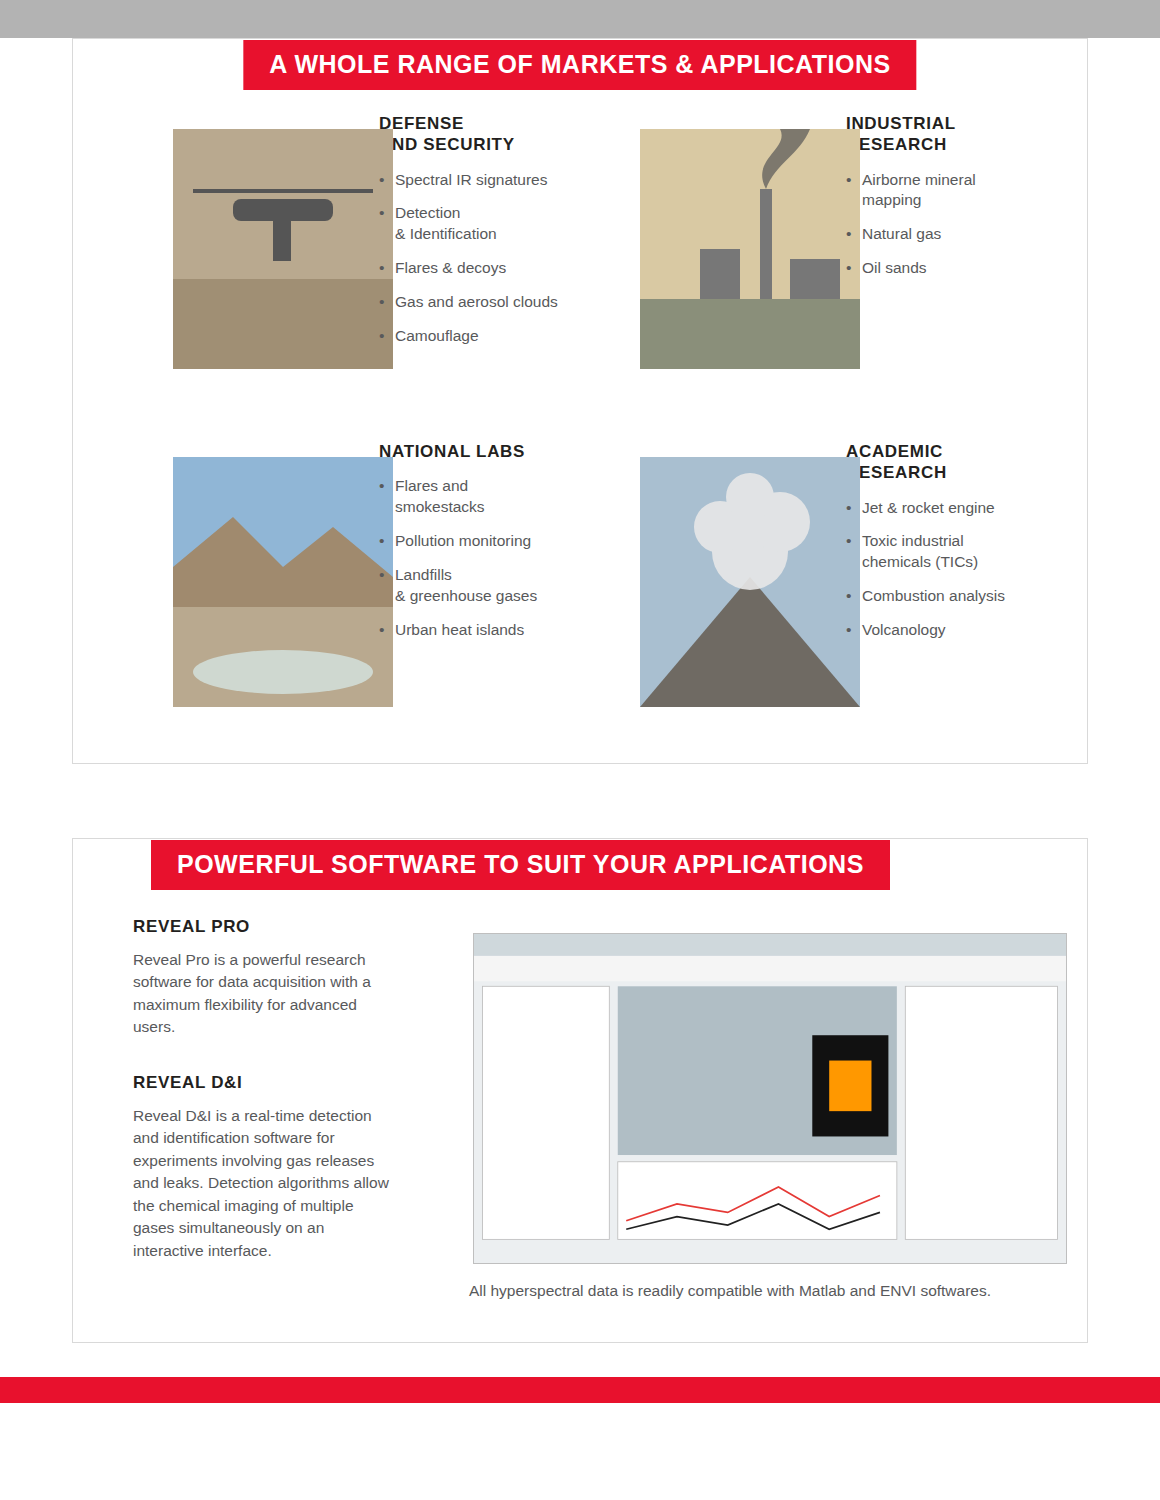A WHOLE RANGE OF MARKETS & APPLICATIONS
Defense
and Security
Spectral IR signatures
Detection
& Identification
Flares & decoys
Gas and aerosol clouds
Camouflage
Industrial Research
Airborne mineral mapping
Natural gas
Oil sands
National Labs
Flares and smokestacks
Pollution monitoring
Landfills
& greenhouse gases
Urban heat islands
Academic Research
Jet & rocket engine
Toxic industrial
chemicals (TICs)
Combustion analysis
Volcanology
POWERFUL SOFTWARE TO SUIT YOUR APPLICATIONS
Reveal Pro
Reveal Pro is a powerful research software for data acquisition with a maximum flexibility for advanced users.
Reveal D&I
Reveal D&I is a real-time detection and identification software for experiments involving gas releases and leaks. Detection algorithms allow the chemical imaging of multiple gases simultaneously on an interactive interface.
All hyperspectral data is readily compatible with Matlab and ENVI softwares.